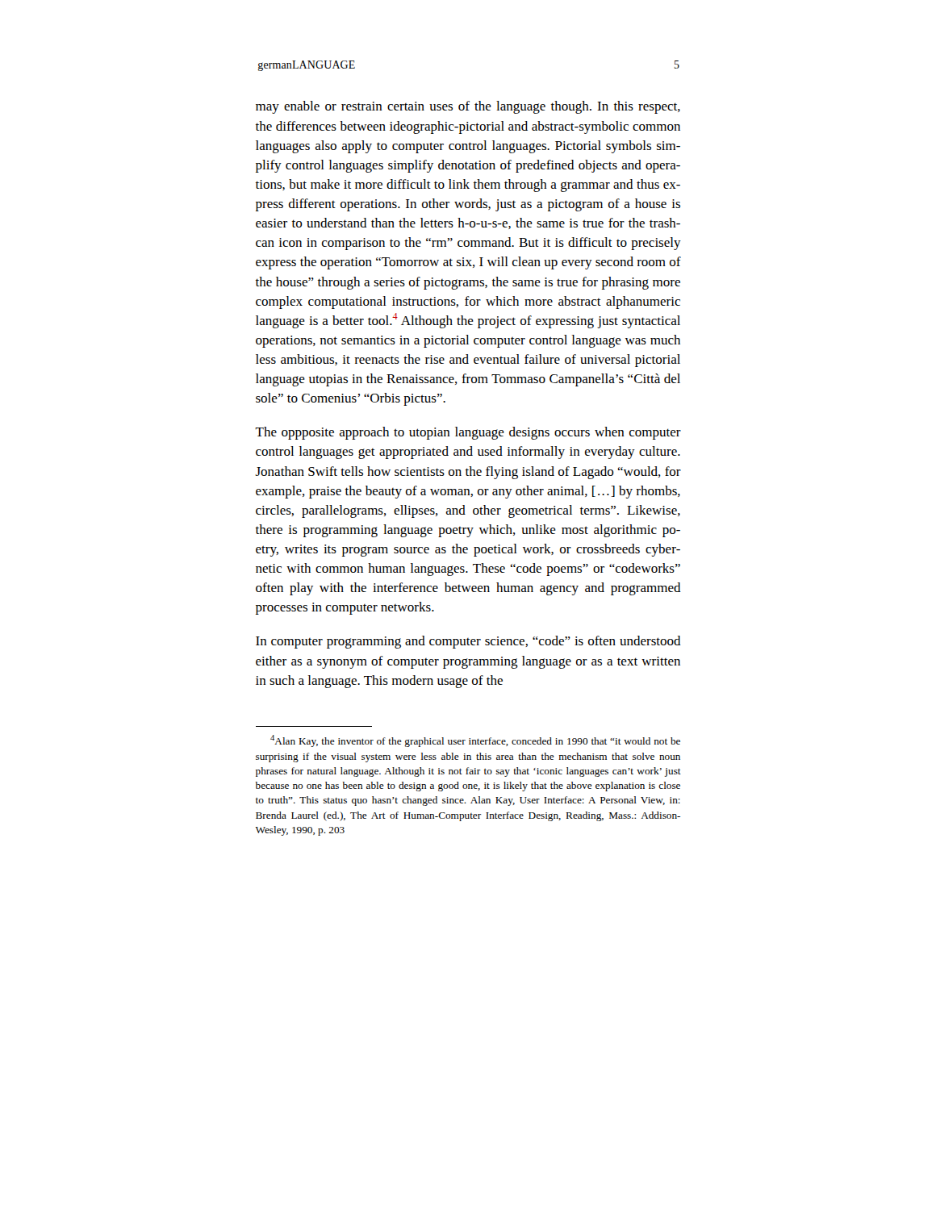germanLANGUAGE 5
may enable or restrain certain uses of the language though. In this respect, the differences between ideographic-pictorial and abstract-symbolic common languages also apply to computer control languages. Pictorial symbols simplify control languages simplify denotation of predefined objects and operations, but make it more difficult to link them through a grammar and thus express different operations. In other words, just as a pictogram of a house is easier to understand than the letters h-o-u-s-e, the same is true for the trashcan icon in comparison to the “rm” command. But it is difficult to precisely express the operation “Tomorrow at six, I will clean up every second room of the house” through a series of pictograms, the same is true for phrasing more complex computational instructions, for which more abstract alphanumeric language is a better tool.4 Although the project of expressing just syntactical operations, not semantics in a pictorial computer control language was much less ambitious, it reenacts the rise and eventual failure of universal pictorial language utopias in the Renaissance, from Tommaso Campanella’s “Città del sole” to Comenius’ “Orbis pictus”.
The oppposite approach to utopian language designs occurs when computer control languages get appropriated and used informally in everyday culture. Jonathan Swift tells how scientists on the flying island of Lagado “would, for example, praise the beauty of a woman, or any other animal, [ . . . ] by rhombs, circles, parallelograms, ellipses, and other geometrical terms”. Likewise, there is programming language poetry which, unlike most algorithmic poetry, writes its program source as the poetical work, or crossbreeds cybernetic with common human languages. These “code poems” or “codeworks” often play with the interference between human agency and programmed processes in computer networks.
In computer programming and computer science, “code” is often understood either as a synonym of computer programming language or as a text written in such a language. This modern usage of the
4Alan Kay, the inventor of the graphical user interface, conceded in 1990 that “it would not be surprising if the visual system were less able in this area than the mechanism that solve noun phrases for natural language. Although it is not fair to say that ‘iconic languages can’t work’ just because no one has been able to design a good one, it is likely that the above explanation is close to truth”. This status quo hasn’t changed since. Alan Kay, User Interface: A Personal View, in: Brenda Laurel (ed.), The Art of Human-Computer Interface Design, Reading, Mass.: Addison-Wesley, 1990, p. 203